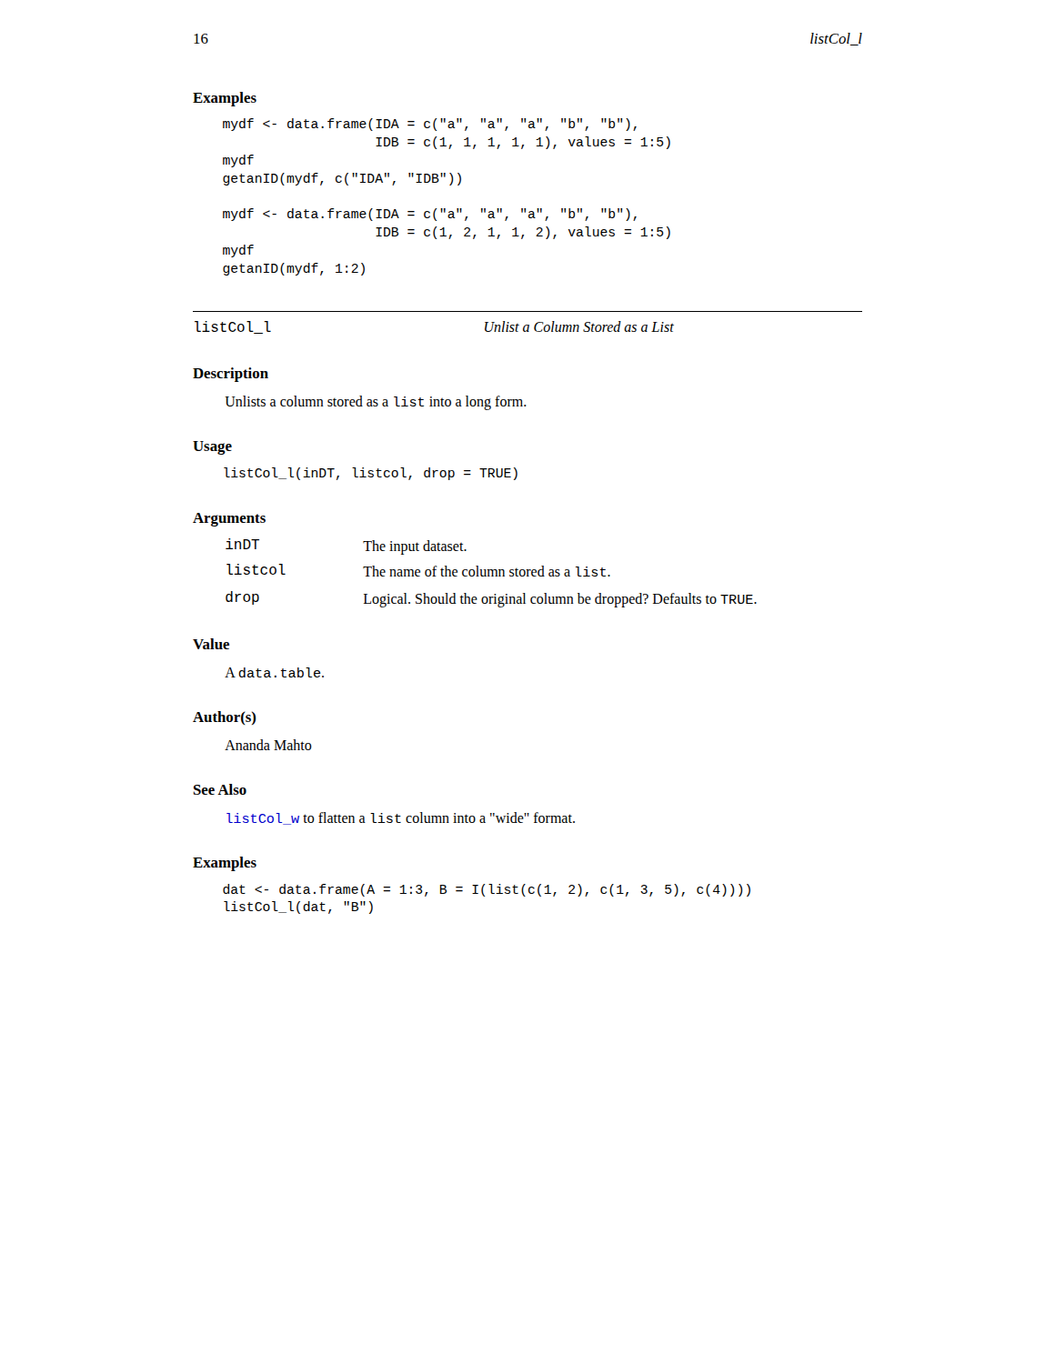16 listCol_l
Examples
mydf <- data.frame(IDA = c("a", "a", "a", "b", "b"),
                   IDB = c(1, 1, 1, 1, 1), values = 1:5)
mydf
getanID(mydf, c("IDA", "IDB"))

mydf <- data.frame(IDA = c("a", "a", "a", "b", "b"),
                   IDB = c(1, 2, 1, 1, 2), values = 1:5)
mydf
getanID(mydf, 1:2)
listCol_l Unlist a Column Stored as a List
Description
Unlists a column stored as a list into a long form.
Usage
listCol_l(inDT, listcol, drop = TRUE)
Arguments
inDT
The input dataset.
listcol
The name of the column stored as a list.
drop
Logical. Should the original column be dropped? Defaults to TRUE.
Value
A data.table.
Author(s)
Ananda Mahto
See Also
listCol_w to flatten a list column into a "wide" format.
Examples
dat <- data.frame(A = 1:3, B = I(list(c(1, 2), c(1, 3, 5), c(4))))
listCol_l(dat, "B")